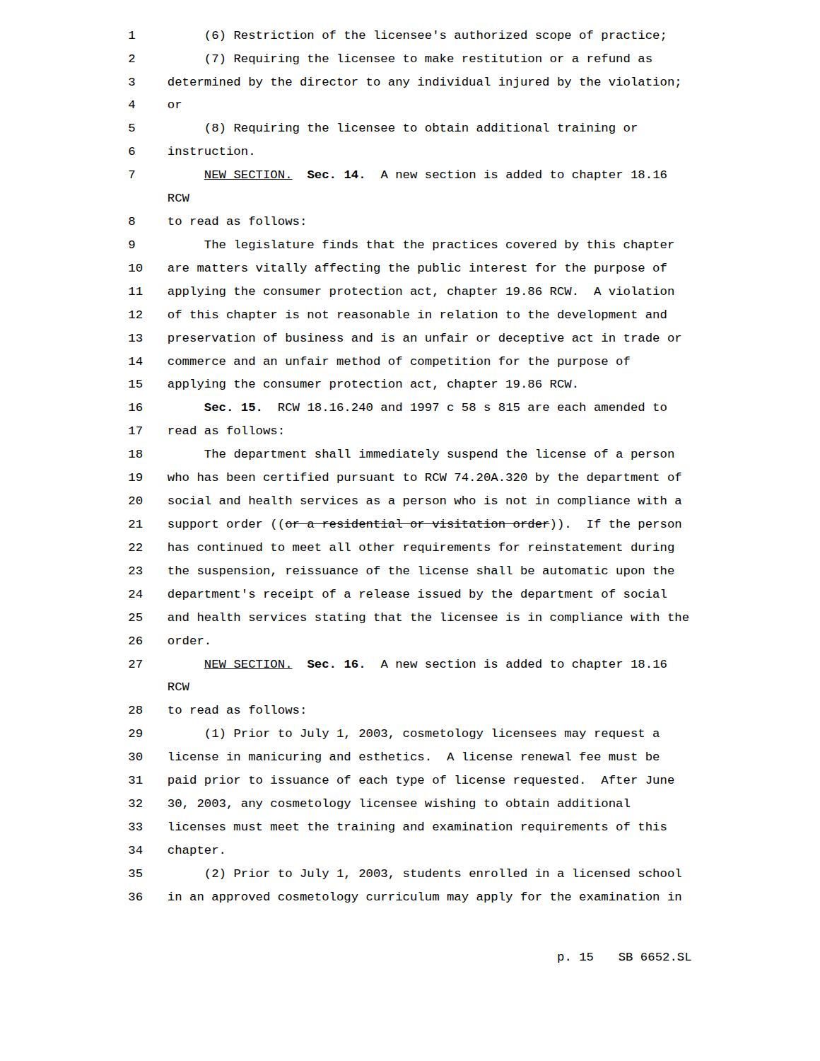1 (6) Restriction of the licensee's authorized scope of practice;
2 (7) Requiring the licensee to make restitution or a refund as
3 determined by the director to any individual injured by the violation;
4 or
5 (8) Requiring the licensee to obtain additional training or
6 instruction.
7 NEW SECTION. Sec. 14. A new section is added to chapter 18.16 RCW
8 to read as follows:
9 The legislature finds that the practices covered by this chapter
10 are matters vitally affecting the public interest for the purpose of
11 applying the consumer protection act, chapter 19.86 RCW. A violation
12 of this chapter is not reasonable in relation to the development and
13 preservation of business and is an unfair or deceptive act in trade or
14 commerce and an unfair method of competition for the purpose of
15 applying the consumer protection act, chapter 19.86 RCW.
16 Sec. 15. RCW 18.16.240 and 1997 c 58 s 815 are each amended to
17 read as follows:
18 The department shall immediately suspend the license of a person
19 who has been certified pursuant to RCW 74.20A.320 by the department of
20 social and health services as a person who is not in compliance with a
21 support order ((or a residential or visitation order)). If the person
22 has continued to meet all other requirements for reinstatement during
23 the suspension, reissuance of the license shall be automatic upon the
24 department's receipt of a release issued by the department of social
25 and health services stating that the licensee is in compliance with the
26 order.
27 NEW SECTION. Sec. 16. A new section is added to chapter 18.16 RCW
28 to read as follows:
29 (1) Prior to July 1, 2003, cosmetology licensees may request a
30 license in manicuring and esthetics. A license renewal fee must be
31 paid prior to issuance of each type of license requested. After June
3230, 2003, any cosmetology licensee wishing to obtain additional
33 licenses must meet the training and examination requirements of this
34 chapter.
35 (2) Prior to July 1, 2003, students enrolled in a licensed school
36 in an approved cosmetology curriculum may apply for the examination in
p. 15 SB 6652.SL